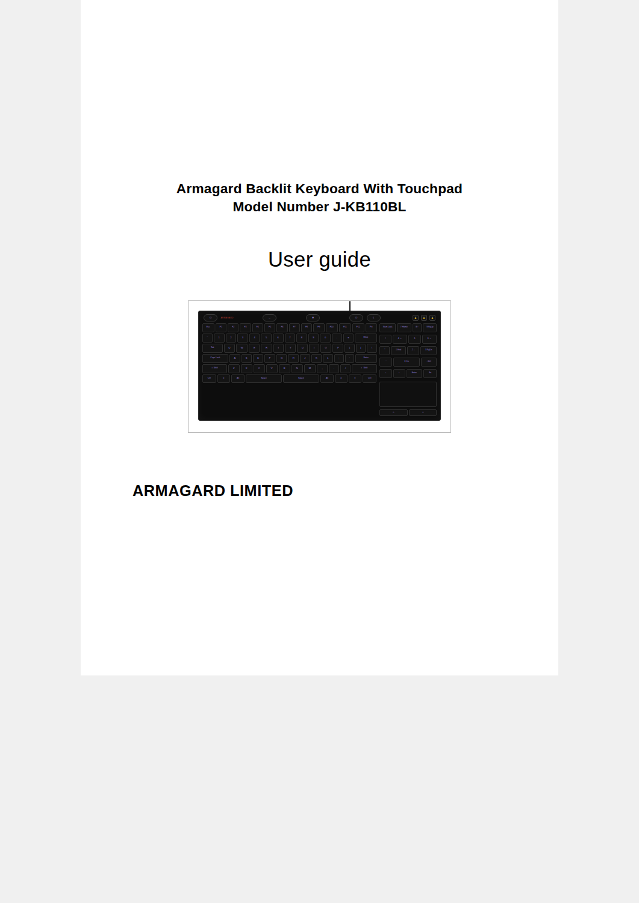Armagard Backlit Keyboard With Touchpad Model Number J-KB110BL
User guide
⏻
ARMAGARD
←
✱
⏻
☇
🔒
🔒
🔒
Esc
F1
F2
F3
F4
F5
F6
F7
F8
F9
F10
F11
F12
Prt
~
1
2
3
4
5
6
7
8
9
0
-
=
Bksp
Tab
Q
W
E
R
T
Y
U
I
O
P
[
]
\
Caps Lock
A
S
D
F
G
H
J
K
L
;
'
Enter
⇧ Shift
Z
X
C
V
B
N
M
,
.
/
⇧ Shift
Ctrl
⎈
Alt
Space
Space
Alt
⎈
☰
Ctrl
Num Lock
7 Home
8 ↑
9 PgUp
/
4 ←
5
6 →
*
1 End
2 ↓
3 PgDn
−
0 Ins
. Del
+
↑
Enter
Fn
☉
☉
ARMAGARD LIMITED